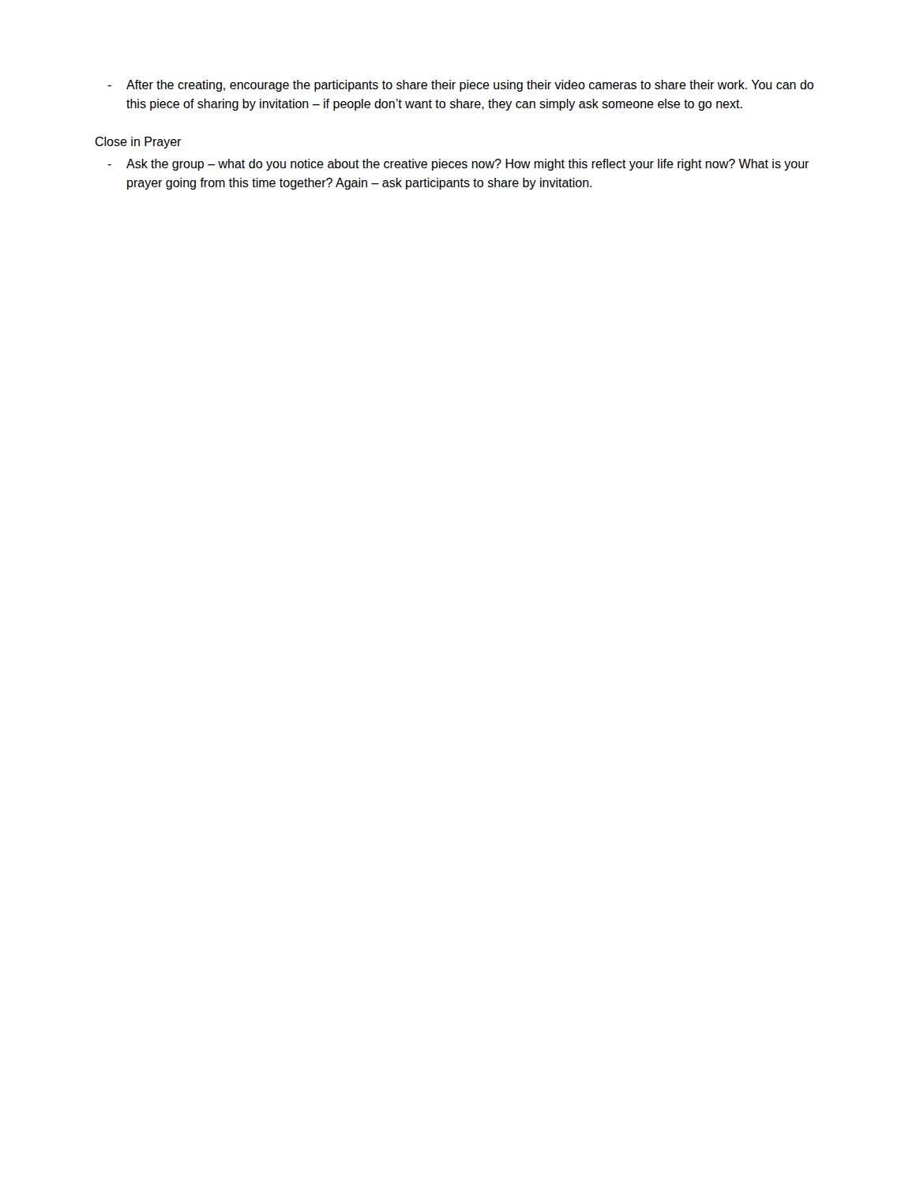After the creating, encourage the participants to share their piece using their video cameras to share their work. You can do this piece of sharing by invitation – if people don’t want to share, they can simply ask someone else to go next.
Close in Prayer
Ask the group – what do you notice about the creative pieces now? How might this reflect your life right now? What is your prayer going from this time together? Again – ask participants to share by invitation.